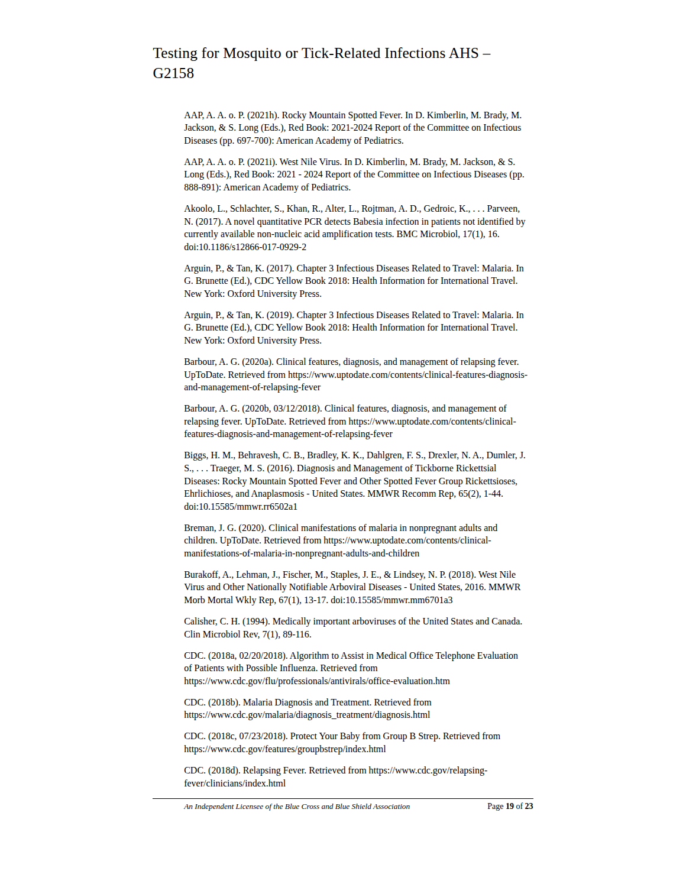Testing for Mosquito or Tick-Related Infections AHS – G2158
AAP, A. A. o. P. (2021h). Rocky Mountain Spotted Fever. In D. Kimberlin, M. Brady, M. Jackson, & S. Long (Eds.), Red Book: 2021-2024 Report of the Committee on Infectious Diseases (pp. 697-700): American Academy of Pediatrics.
AAP, A. A. o. P. (2021i). West Nile Virus. In D. Kimberlin, M. Brady, M. Jackson, & S. Long (Eds.), Red Book: 2021 - 2024 Report of the Committee on Infectious Diseases (pp. 888-891): American Academy of Pediatrics.
Akoolo, L., Schlachter, S., Khan, R., Alter, L., Rojtman, A. D., Gedroic, K., . . . Parveen, N. (2017). A novel quantitative PCR detects Babesia infection in patients not identified by currently available non-nucleic acid amplification tests. BMC Microbiol, 17(1), 16. doi:10.1186/s12866-017-0929-2
Arguin, P., & Tan, K. (2017). Chapter 3 Infectious Diseases Related to Travel: Malaria. In G. Brunette (Ed.), CDC Yellow Book 2018: Health Information for International Travel. New York: Oxford University Press.
Arguin, P., & Tan, K. (2019). Chapter 3 Infectious Diseases Related to Travel: Malaria. In G. Brunette (Ed.), CDC Yellow Book 2018: Health Information for International Travel. New York: Oxford University Press.
Barbour, A. G. (2020a). Clinical features, diagnosis, and management of relapsing fever. UpToDate. Retrieved from https://www.uptodate.com/contents/clinical-features-diagnosis-and-management-of-relapsing-fever
Barbour, A. G. (2020b, 03/12/2018). Clinical features, diagnosis, and management of relapsing fever. UpToDate. Retrieved from https://www.uptodate.com/contents/clinical-features-diagnosis-and-management-of-relapsing-fever
Biggs, H. M., Behravesh, C. B., Bradley, K. K., Dahlgren, F. S., Drexler, N. A., Dumler, J. S., . . . Traeger, M. S. (2016). Diagnosis and Management of Tickborne Rickettsial Diseases: Rocky Mountain Spotted Fever and Other Spotted Fever Group Rickettsioses, Ehrlichioses, and Anaplasmosis - United States. MMWR Recomm Rep, 65(2), 1-44. doi:10.15585/mmwr.rr6502a1
Breman, J. G. (2020). Clinical manifestations of malaria in nonpregnant adults and children. UpToDate. Retrieved from https://www.uptodate.com/contents/clinical-manifestations-of-malaria-in-nonpregnant-adults-and-children
Burakoff, A., Lehman, J., Fischer, M., Staples, J. E., & Lindsey, N. P. (2018). West Nile Virus and Other Nationally Notifiable Arboviral Diseases - United States, 2016. MMWR Morb Mortal Wkly Rep, 67(1), 13-17. doi:10.15585/mmwr.mm6701a3
Calisher, C. H. (1994). Medically important arboviruses of the United States and Canada. Clin Microbiol Rev, 7(1), 89-116.
CDC. (2018a, 02/20/2018). Algorithm to Assist in Medical Office Telephone Evaluation of Patients with Possible Influenza. Retrieved from https://www.cdc.gov/flu/professionals/antivirals/office-evaluation.htm
CDC. (2018b). Malaria Diagnosis and Treatment. Retrieved from https://www.cdc.gov/malaria/diagnosis_treatment/diagnosis.html
CDC. (2018c, 07/23/2018). Protect Your Baby from Group B Strep. Retrieved from https://www.cdc.gov/features/groupbstrep/index.html
CDC. (2018d). Relapsing Fever. Retrieved from https://www.cdc.gov/relapsing-fever/clinicians/index.html
An Independent Licensee of the Blue Cross and Blue Shield Association
Page 19 of 23